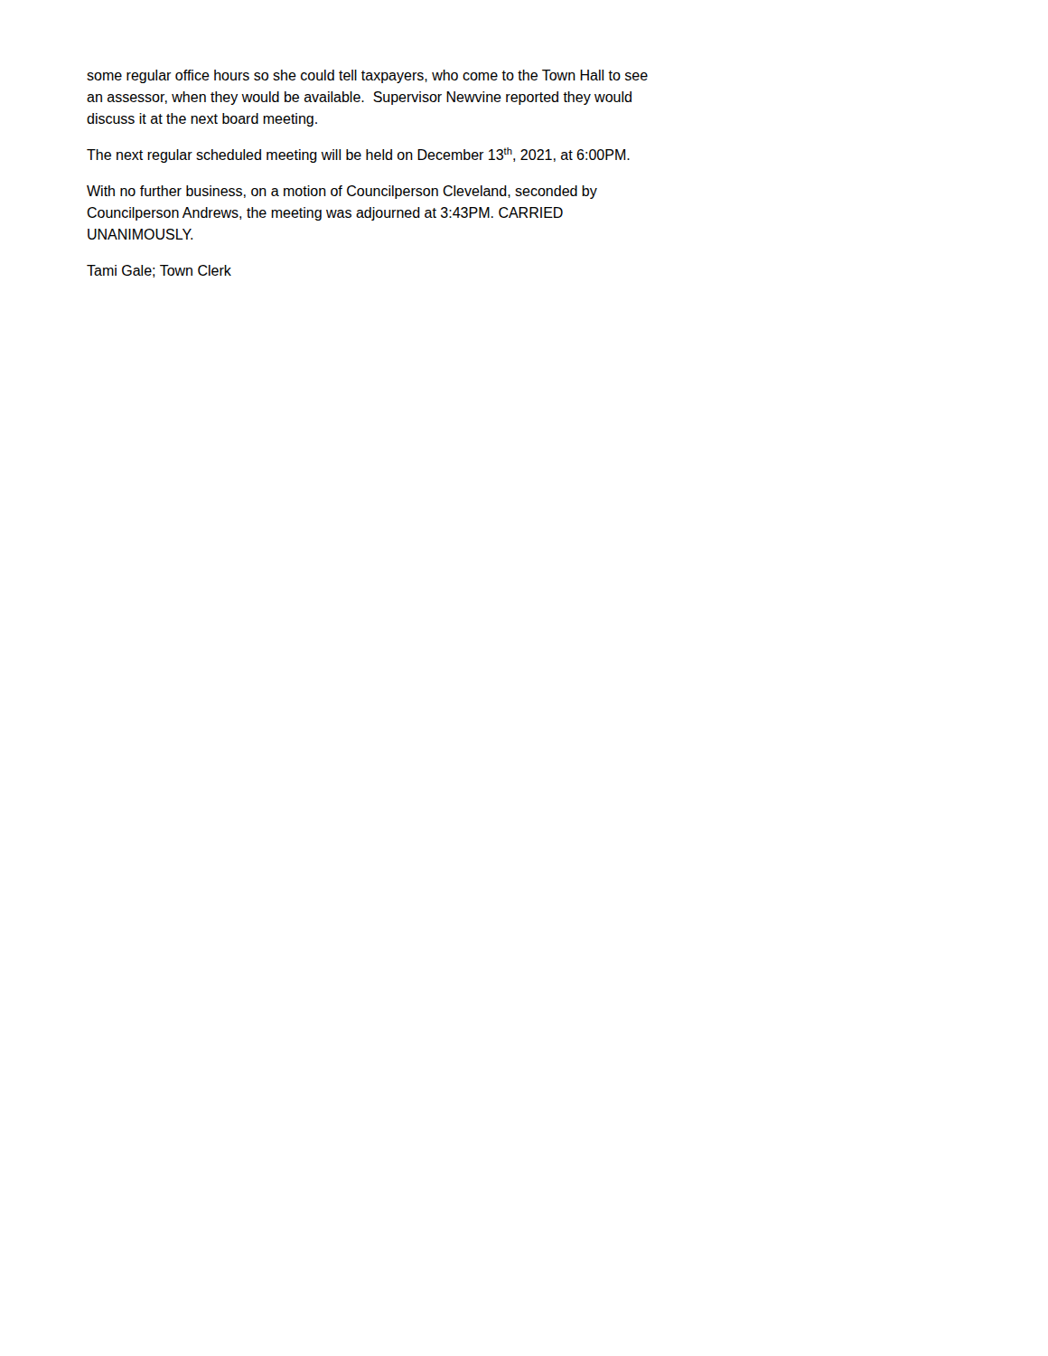some regular office hours so she could tell taxpayers, who come to the Town Hall to see an assessor, when they would be available. Supervisor Newvine reported they would discuss it at the next board meeting.
The next regular scheduled meeting will be held on December 13th, 2021, at 6:00PM.
With no further business, on a motion of Councilperson Cleveland, seconded by Councilperson Andrews, the meeting was adjourned at 3:43PM. CARRIED UNANIMOUSLY.
Tami Gale; Town Clerk